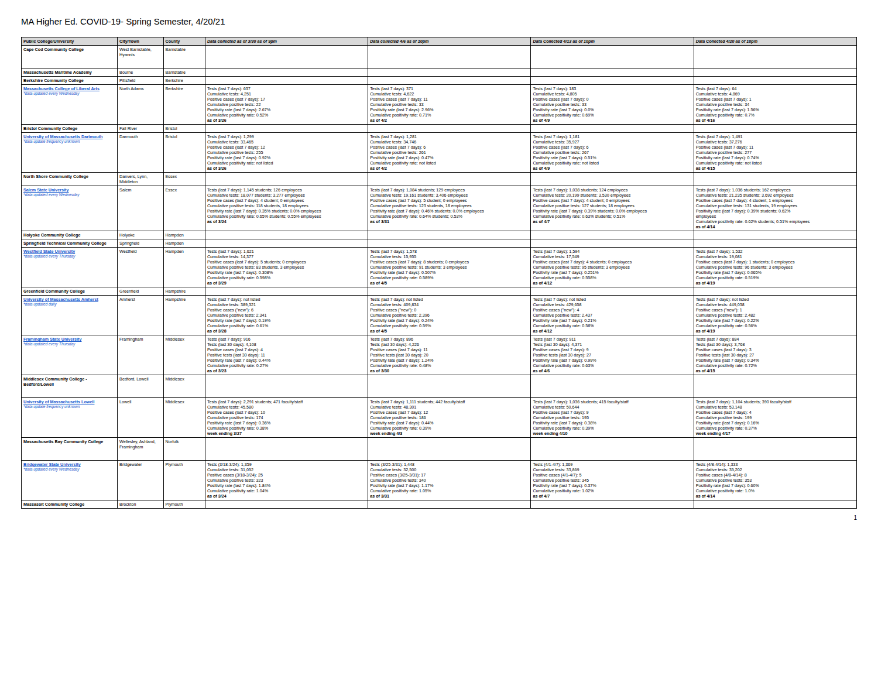MA Higher Ed. COVID-19- Spring Semester, 4/20/21
| Public College/University | City/Town | County | Data collected as of 3/30 as of 9pm | Data collected 4/6 as of 10pm | Data Collected 4/13 as of 10pm | Data Collected 4/20 as of 10pm |
| --- | --- | --- | --- | --- | --- | --- |
| Cape Cod Community College | West Barnstable, Hyannis | Barnstable | | | | |
| Massachusetts Maritime Academy | Bourne | Barnstable | | | | |
| Berkshire Community College | Pittsfield | Berkshire | | | | |
| Massachusetts College of Liberal Arts *data updated every Wednesday | North Adams | Berkshire | Tests (last 7 days): 637 Cumulative tests: 4,251 Positive cases (last 7 days): 17 Cumulative positive tests: 22 Positivity rate (last 7 days): 2.67% Cumulative positivity rate: 0.52% as of 3/26 | Tests (last 7 days): 371 Cumulative tests: 4,622 Positive cases (last 7 days): 11 Cumulative positive tests: 33 Positivity rate (last 7 days): 2.96% Cumulative positivity rate: 0.71% as of 4/2 | Tests (last 7 days): 183 Cumulative tests: 4,805 Positive cases (last 7 days): 0 Cumulative positive tests: 33 Positivity rate (last 7 days): 0.0% Cumulative positivity rate: 0.69% as of 4/9 | Tests (last 7 days): 64 Cumulative tests: 4,869 Positive cases (last 7 days): 1 Cumulative positive tests: 34 Positivity rate (last 7 days): 1.56% Cumulative positivity rate: 0.7% as of 4/16 |
| Bristol Community College | Fall River | Bristol | | | | |
| University of Massachusetts Dartmouth *data update frequency unknown | Darmouth | Bristol | Tests (last 7 days): 1,299 Cumulative tests: 33,465 Positive cases (last 7 days): 12 Cumulative positive tests: 255 Positivity rate (last 7 days): 0.92% Cumulative positivity rate: not listed as of 3/26 | Tests (last 7 days): 1,281 Cumulative tests: 34,746 Positive cases (last 7 days): 6 Cumulative positive tests: 261 Positivity rate (last 7 days): 0.47% Cumulative positivity rate: not listed as of 4/2 | Tests (last 7 days): 1,181 Cumulative tests: 35,927 Positive cases (last 7 days): 6 Cumulative positive tests: 267 Positivity rate (last 7 days): 0.51% Cumulative positivity rate: not listed as of 4/9 | Tests (last 7 days): 1,491 Cumulative tests: 37,276 Positive cases (last 7 days): 11 Cumulative positive tests: 277 Positivity rate (last 7 days): 0.74% Cumulative positivity rate: not listed as of 4/15 |
| North Shore Community College | Danvers, Lynn, Middleton | Essex | | | | |
| Salem State University *data updated every Wednesday | Salem | Essex | Tests (last 7 days): 1,145 students; 126 employees Cumulative tests: 18,077 students; 3,277 employees Positive cases (last 7 days): 4 student; 0 employees Cumulative positive tests: 118 students, 18 employees Positivity rate (last 7 days): 0.35% students; 0.0% employees Cumulative positivity rate: 0.65% students; 0.55% employees as of 3/24 | Tests (last 7 days): 1,084 students; 129 employees Cumulative tests: 19,161 students; 3,406 employees Positive cases (last 7 days): 5 student; 0 employees Cumulative positive tests: 123 students, 18 employees Positivity rate (last 7 days): 0.46% students; 0.0% employees Cumulative positivity rate: 0.64% students; 0.53% as of 3/31 | Tests (last 7 days): 1,038 students; 124 employees Cumulative tests: 20,199 students; 3,530 employees Positive cases (last 7 days): 4 student; 0 employees Cumulative positive tests: 127 students; 18 employees Positivity rate (last 7 days): 0.39% students; 0.0% employees Cumulative positivity rate: 0.63% students; 0.51% as of 4/7 | Tests (last 7 days): 1,036 students; 162 employees Cumulative tests: 21,235 students; 3,692 employees Positive cases (last 7 days): 4 student; 1 employees Cumulative positive tests: 131 students, 19 employees Positivity rate (last 7 days): 0.39% students; 0.62% employees Cumulative positivity rate: 0.62% students; 0.51% employees as of 4/14 |
| Holyoke Community College | Holyoke | Hampden | | | | |
| Springfield Technical Community College | Springfield | Hampden | | | | |
| Westfield State University *data updated every Thursday | Westfield | Hampden | Tests (last 7 days): 1,621 Cumulative tests: 14,377 Positive cases (last 7 days): 5 students; 0 employees Cumulative positive tests: 83 students, 3 employees Positivity rate (last 7 days): 0.308% Cumulative positivity rate: 0.598% as of 3/29 | Tests (last 7 days): 1,578 Cumulative tests: 15,955 Positive cases (last 7 days): 8 students; 0 employees Cumulative positive tests: 91 students; 3 employees Positivity rate (last 7 days): 0.507% Cumulative positivity rate: 0.589% as of 4/5 | Tests (last 7 days): 1,594 Cumulative tests: 17,549 Positive cases (last 7 days): 4 students; 0 employees Cumulative positive tests: 95 students; 3 employees Positivity rate (last 7 days): 0.251% Cumulative positivity rate: 0.558% as of 4/12 | Tests (last 7 days): 1,532 Cumulative tests: 19,081 Positive cases (last 7 days): 1 students; 0 employees Cumulative positive tests: 96 students; 3 employees Positivity rate (last 7 days): 0.065% Cumulative positivity rate: 0.519% as of 4/19 |
| Greenfield Community College | Greenfield | Hampshire | | | | |
| University of Massachusetts Amherst *data updated daily | Amherst | Hampshire | Tests (last 7 days): not listed Cumulative tests: 389,321 Positive cases ("new"): 6 Cumulative positive tests: 2,341 Positivity rate (last 7 days): 0.19% Cumulative positivity rate: 0.61% as of 3/28 | Tests (last 7 days): not listed Cumulative tests: 409,834 Positive cases ("new"): 0 Cumulative positive tests: 2,396 Positivity rate (last 7 days): 0.24% Cumulative positivity rate: 0.59% as of 4/5 | Tests (last 7 days): not listed Cumulative tests: 429,658 Positive cases ("new"): 4 Cumulative positive tests: 2,437 Positivity rate (last 7 days): 0.21% Cumulative positivity rate: 0.58% as of 4/12 | Tests (last 7 days): not listed Cumulative tests: 449,038 Positive cases ("new"): 1 Cumulative positive tests: 2,482 Positivity rate (last 7 days): 0.22% Cumulative positivity rate: 0.56% as of 4/19 |
| Framingham State University *data updated every Thursday | Framingham | Middlesex | Tests (last 7 days): 916 Tests (last 30 days): 4,108 Positive cases (last 7 days): 4 Positive tests (last 30 days): 11 Positivity rate (last 7 days): 0.44% Cumulative positivity rate: 0.27% as of 3/23 | Tests (last 7 days): 896 Tests (last 30 days): 4,226 Positive cases (last 7 days): 11 Positive tests (last 30 days): 20 Positivity rate (last 7 days): 1.24% Cumulative positivity rate: 0.48% as of 3/30 | Tests (last 7 days): 911 Tests (last 30 days): 4,371 Positive cases (last 7 days): 9 Positive tests (last 30 days): 27 Positivity rate (last 7 days): 0.99% Cumulative positivity rate: 0.63% as of 4/6 | Tests (last 7 days): 884 Tests (last 30 days): 3,768 Positive cases (last 7 days): 3 Positive tests (last 30 days): 27 Positivity rate (last 7 days): 0.34% Cumulative positivity rate: 0.72% as of 4/15 |
| Middlesex Community College - Bedford/Lowell | Bedford, Lowell | Middlesex | | | | |
| University of Massachusetts Lowell *data update frequency unknown | Lowell | Middlesex | Tests (last 7 days): 2,291 students; 471 faculty/staff Cumulative tests: 45,580 Positive cases (last 7 days): 10 Cumulative positive tests: 174 Positivity rate (last 7 days): 0.36% Cumulative positivity rate: 0.38% week ending 3/27 | Tests (last 7 days): 1,111 students; 442 faculty/staff Cumulative tests: 48,301 Positive cases (last 7 days): 12 Cumulative positive tests: 186 Positivity rate (last 7 days): 0.44% Cumulative positivity rate: 0.39% week ending 4/3 | Tests (last 7 days): 1,036 students; 415 faculty/staff Cumulative tests: 50,644 Positive cases (last 7 days): 9 Cumulative positive tests: 195 Positivity rate (last 7 days): 0.38% Cumulative positivity rate: 0.39% week ending 4/10 | Tests (last 7 days): 1,104 students; 390 faculty/staff Cumulative tests: 53,148 Positive cases (last 7 days): 4 Cumulative positive tests: 199 Positivity rate (last 7 days): 0.16% Cumulative positivity rate: 0.37% week ending 4/17 |
| Massachusetts Bay Community College | Wellesley, Ashland, Framingham | Norfolk | | | | |
| Bridgewater State University *data updated every Wednesday | Bridgewater | Plymouth | Tests (3/18-3/24): 1,359 Cumulative tests: 31,052 Positive cases (3/18-3/24): 25 Cumulative positive tests: 323 Positivity rate (last 7 days): 1.84% Cumulative positivity rate: 1.04% as of 3/24 | Tests (3/25-3/31): 1,448 Cumulative tests: 32,500 Positive cases (3/25-3/31): 17 Cumulative positive tests: 340 Positivity rate (last 7 days): 1.17% Cumulative positivity rate: 1.05% as of 3/31 | Tests (4/1-4/7): 1,369 Cumulative tests: 33,869 Positive cases (4/1-4/7): 5 Cumulative positive tests: 345 Positivity rate (last 7 days): 0.37% Cumulative positivity rate: 1.02% as of 4/7 | Tests (4/8-4/14): 1,333 Cumulative tests: 35,202 Positive cases (4/8-4/14): 8 Cumulative positive tests: 353 Positivity rate (last 7 days): 0.60% Cumulative positivity rate: 1.0% as of 4/14 |
| Massasoit Community College | Brockton | Plymouth | | | | |
1